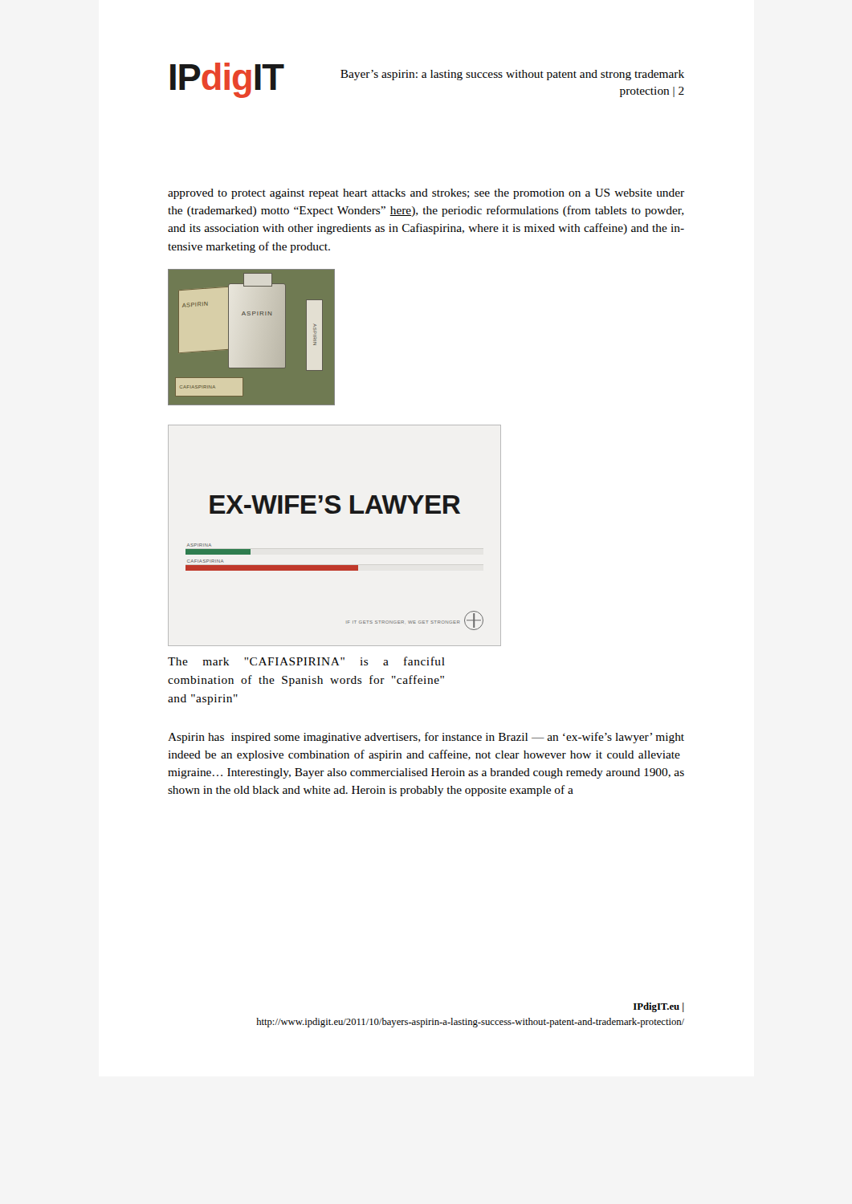IPdig IT
Bayer’s aspirin: a lasting success without patent and strong trademark
protection | 2
approved to protect against repeat heart attacks and strokes; see the promotion on a US website under the (trademarked) motto “Expect Wonders” here), the periodic reformulations (from tablets to powder, and its association with other ingredients as in Cafiaspirina, where it is mixed with caffeine) and the intensive marketing of the product.
EX-WIFE’S LAWYER
ASPIRINA
CAFIASPIRINA
If it gets stronger, we get stronger
The mark "CAFIASPIRINA" is a fanciful combination of the Spanish words for "caffeine" and "aspirin"
Aspirin has inspired some imaginative advertisers, for instance in Brazil — an ‘ex-wife’s lawyer’ might indeed be an explosive combination of aspirin and caffeine, not clear however how it could alleviate migraine… Interestingly, Bayer also commercialised Heroin as a branded cough remedy around 1900, as shown in the old black and white ad. Heroin is probably the opposite example of a
IPdigIT.eu |
http://www.ipdigit.eu/2011/10/bayers-aspirin-a-lasting-success-without-patent-and-trademark-protection/